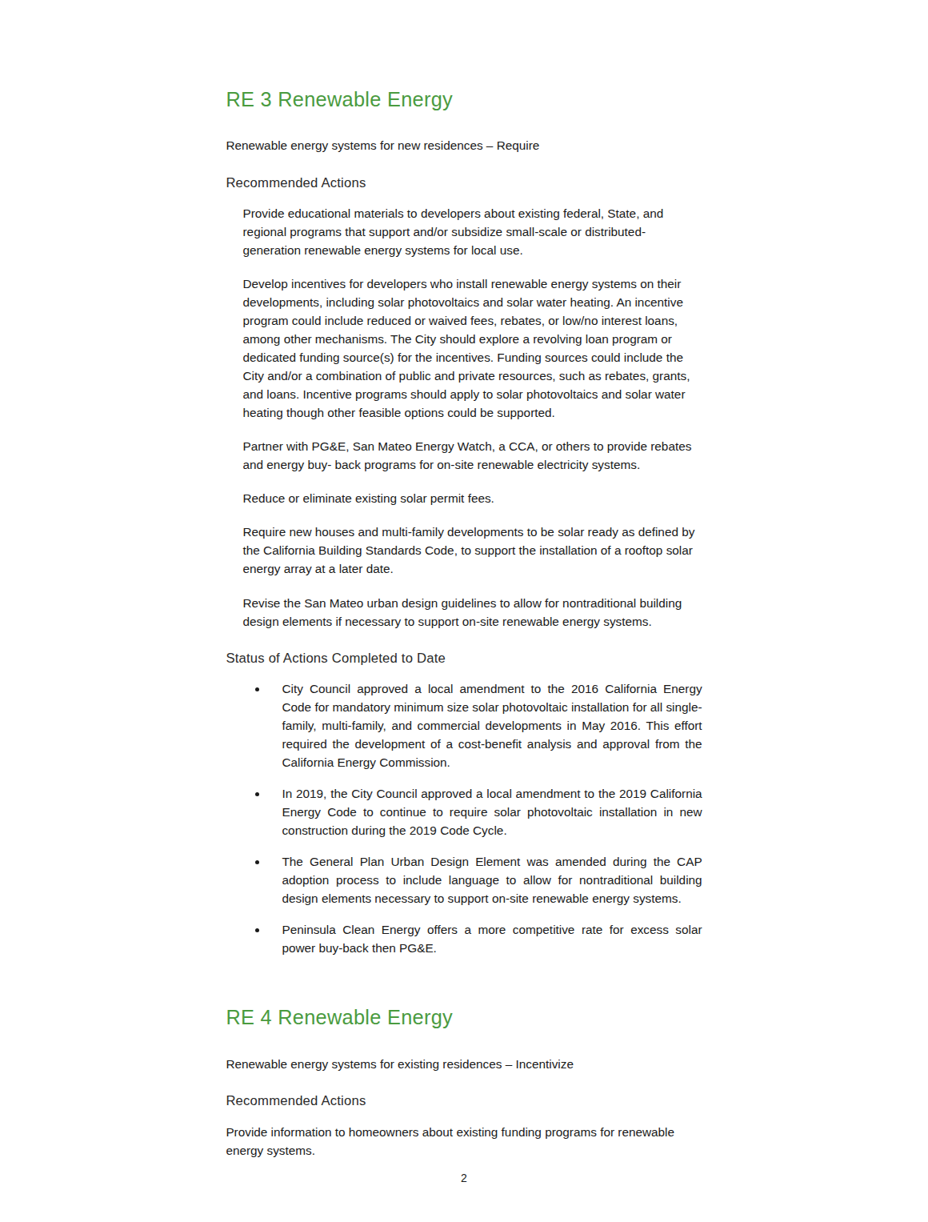RE 3 Renewable Energy
Renewable energy systems for new residences – Require
Recommended Actions
Provide educational materials to developers about existing federal, State, and regional programs that support and/or subsidize small-scale or distributed-generation renewable energy systems for local use.
Develop incentives for developers who install renewable energy systems on their developments, including solar photovoltaics and solar water heating. An incentive program could include reduced or waived fees, rebates, or low/no interest loans, among other mechanisms. The City should explore a revolving loan program or dedicated funding source(s) for the incentives. Funding sources could include the City and/or a combination of public and private resources, such as rebates, grants, and loans. Incentive programs should apply to solar photovoltaics and solar water heating though other feasible options could be supported.
Partner with PG&E, San Mateo Energy Watch, a CCA, or others to provide rebates and energy buy- back programs for on-site renewable electricity systems.
Reduce or eliminate existing solar permit fees.
Require new houses and multi-family developments to be solar ready as defined by the California Building Standards Code, to support the installation of a rooftop solar energy array at a later date.
Revise the San Mateo urban design guidelines to allow for nontraditional building design elements if necessary to support on-site renewable energy systems.
Status of Actions Completed to Date
City Council approved a local amendment to the 2016 California Energy Code for mandatory minimum size solar photovoltaic installation for all single-family, multi-family, and commercial developments in May 2016. This effort required the development of a cost-benefit analysis and approval from the California Energy Commission.
In 2019, the City Council approved a local amendment to the 2019 California Energy Code to continue to require solar photovoltaic installation in new construction during the 2019 Code Cycle.
The General Plan Urban Design Element was amended during the CAP adoption process to include language to allow for nontraditional building design elements necessary to support on-site renewable energy systems.
Peninsula Clean Energy offers a more competitive rate for excess solar power buy-back then PG&E.
RE 4 Renewable Energy
Renewable energy systems for existing residences – Incentivize
Recommended Actions
Provide information to homeowners about existing funding programs for renewable energy systems.
2